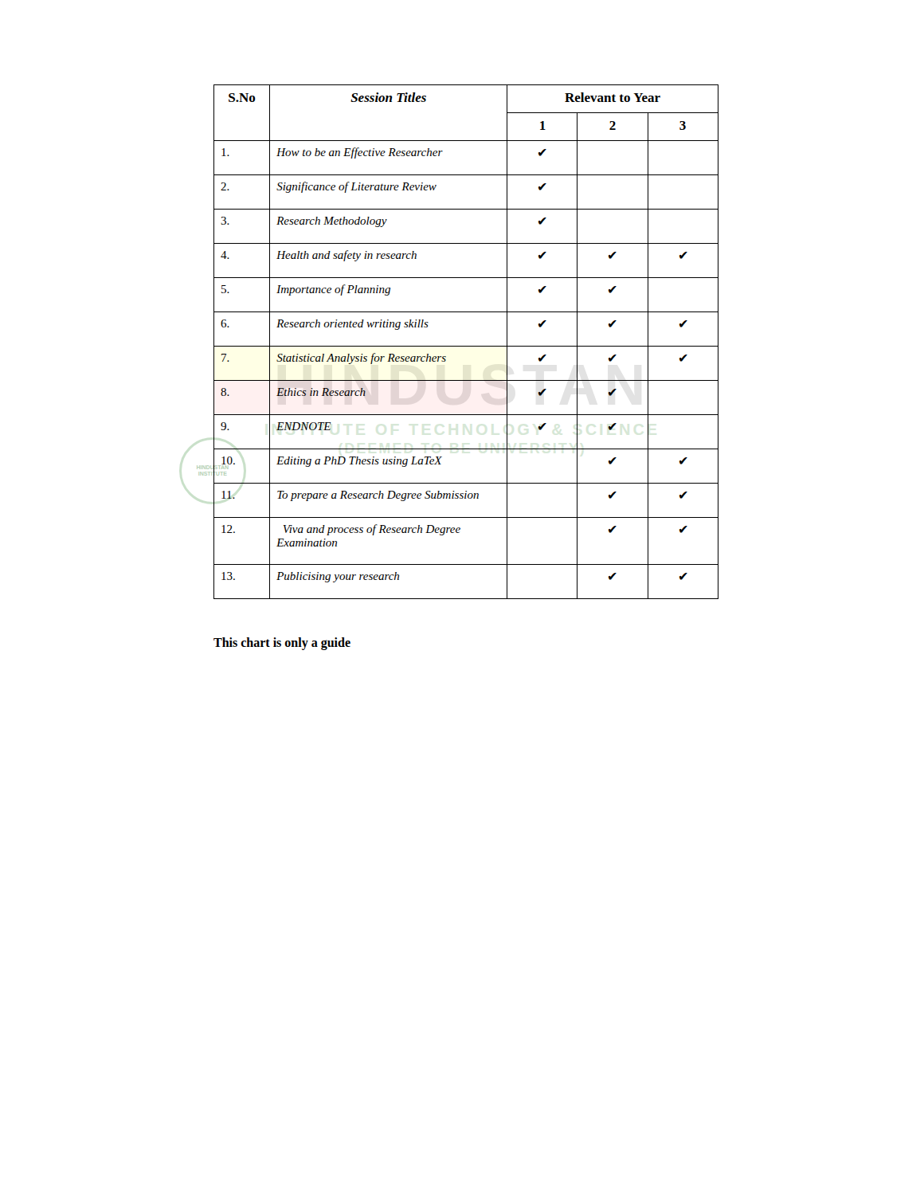HINDUSTAN
INSTITUTE
HINDUSTAN
INSTITUTE OF TECHNOLOGY & SCIENCE
(DEEMED TO BE UNIVERSITY)
| S.No | Session Titles | Relevant to Year |
| --- | --- | --- |
| 1 | 2 | 3 |
| 1. | How to be an Effective Researcher | ✔ | | |
| 2. | Significance of Literature Review | ✔ | | |
| 3. | Research Methodology | ✔ | | |
| 4. | Health and safety in research | ✔ | ✔ | ✔ |
| 5. | Importance of Planning | ✔ | ✔ | |
| 6. | Research oriented writing skills | ✔ | ✔ | ✔ |
| 7. | Statistical Analysis for Researchers | ✔ | ✔ | ✔ |
| 8. | Ethics in Research | ✔ | ✔ | |
| 9. | ENDNOTE | ✔ | ✔ | |
| 10. | Editing a PhD Thesis using LaTeX | | ✔ | ✔ |
| 11. | To prepare a Research Degree Submission | | ✔ | ✔ |
| 12. | Viva and process of Research Degree Examination | | ✔ | ✔ |
| 13. | Publicising your research | | ✔ | ✔ |
This chart is only a guide